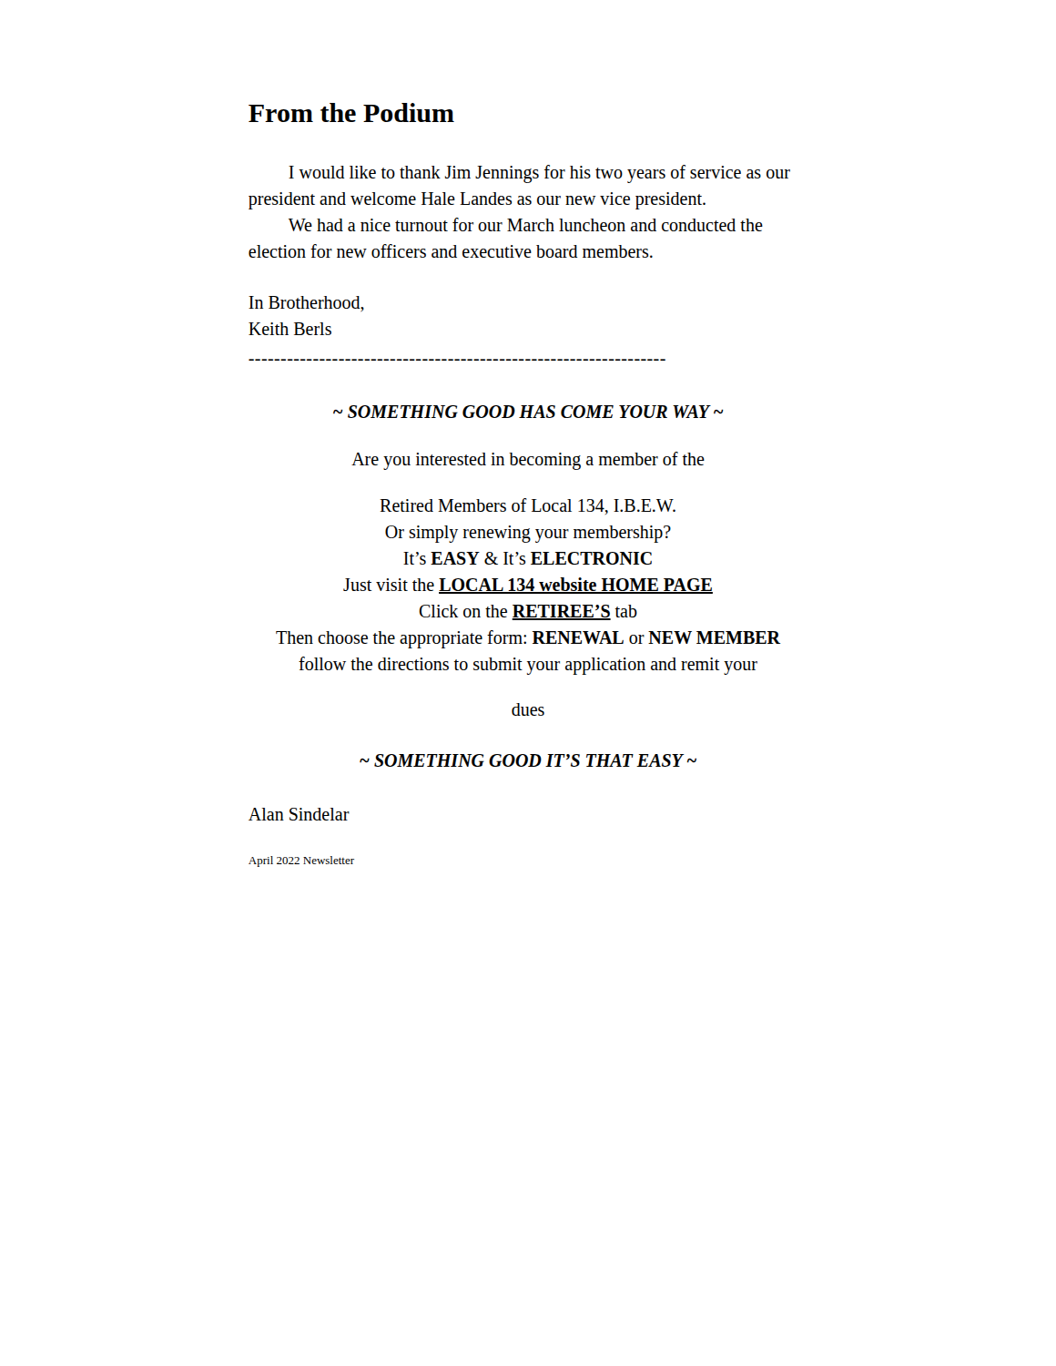From the Podium
I would like to thank Jim Jennings for his two years of service as our president and welcome Hale Landes as our new vice president.
We had a nice turnout for our March luncheon and conducted the election for new officers and executive board members.
In Brotherhood,
Keith Berls
-----------------------------------------------------------------
~ SOMETHING GOOD HAS COME YOUR WAY ~
Are you interested in becoming a member of the
Retired Members of Local 134, I.B.E.W.
Or simply renewing your membership?
It’s EASY & It’s ELECTRONIC
Just visit the LOCAL 134 website HOME PAGE
Click on the RETIREE’S tab
Then choose the appropriate form: RENEWAL or NEW MEMBER
follow the directions to submit your application and remit your
dues
~ SOMETHING GOOD IT’S THAT EASY ~
Alan Sindelar
April 2022 Newsletter